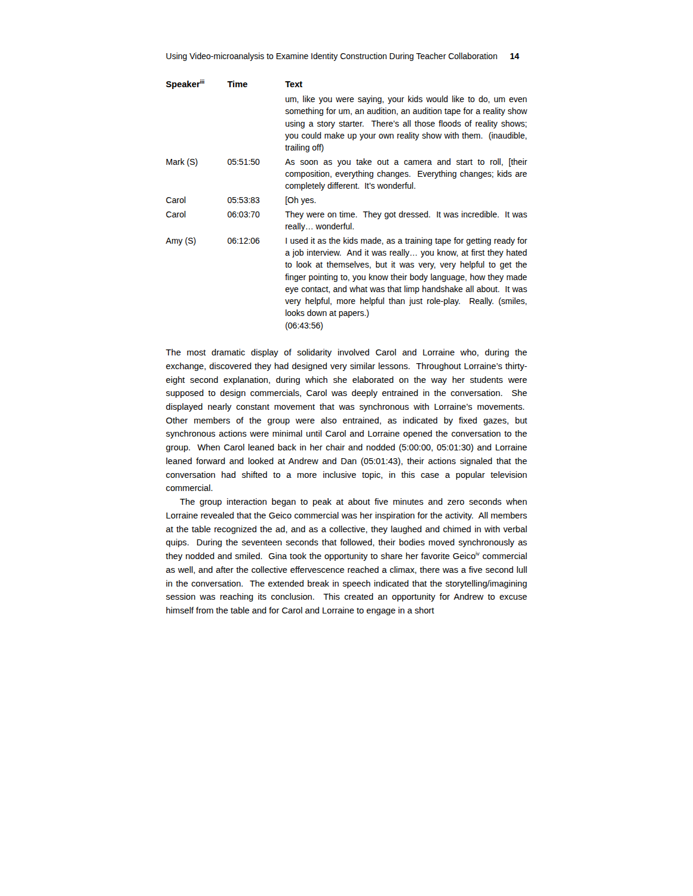Using Video-microanalysis to Examine Identity Construction During Teacher Collaboration 14
| Speaker iii | Time | Text |
| --- | --- | --- |
| | | um, like you were saying, your kids would like to do, um even something for um, an audition, an audition tape for a reality show using a story starter. There’s all those floods of reality shows; you could make up your own reality show with them. (inaudible, trailing off) |
| Mark (S) | 05:51:50 | As soon as you take out a camera and start to roll, [their composition, everything changes. Everything changes; kids are completely different. It’s wonderful. |
| Carol | 05:53:83 | [Oh yes. |
| Carol | 06:03:70 | They were on time. They got dressed. It was incredible. It was really… wonderful. |
| Amy (S) | 06:12:06 | I used it as the kids made, as a training tape for getting ready for a job interview. And it was really… you know, at first they hated to look at themselves, but it was very, very helpful to get the finger pointing to, you know their body language, how they made eye contact, and what was that limp handshake all about. It was very helpful, more helpful than just role-play. Really. (smiles, looks down at papers.) (06:43:56) |
The most dramatic display of solidarity involved Carol and Lorraine who, during the exchange, discovered they had designed very similar lessons. Throughout Lorraine’s thirty-eight second explanation, during which she elaborated on the way her students were supposed to design commercials, Carol was deeply entrained in the conversation. She displayed nearly constant movement that was synchronous with Lorraine’s movements. Other members of the group were also entrained, as indicated by fixed gazes, but synchronous actions were minimal until Carol and Lorraine opened the conversation to the group. When Carol leaned back in her chair and nodded (5:00:00, 05:01:30) and Lorraine leaned forward and looked at Andrew and Dan (05:01:43), their actions signaled that the conversation had shifted to a more inclusive topic, in this case a popular television commercial.
The group interaction began to peak at about five minutes and zero seconds when Lorraine revealed that the Geico commercial was her inspiration for the activity. All members at the table recognized the ad, and as a collective, they laughed and chimed in with verbal quips. During the seventeen seconds that followed, their bodies moved synchronously as they nodded and smiled. Gina took the opportunity to share her favorite Geicoiv commercial as well, and after the collective effervescence reached a climax, there was a five second lull in the conversation. The extended break in speech indicated that the storytelling/imagining session was reaching its conclusion. This created an opportunity for Andrew to excuse himself from the table and for Carol and Lorraine to engage in a short